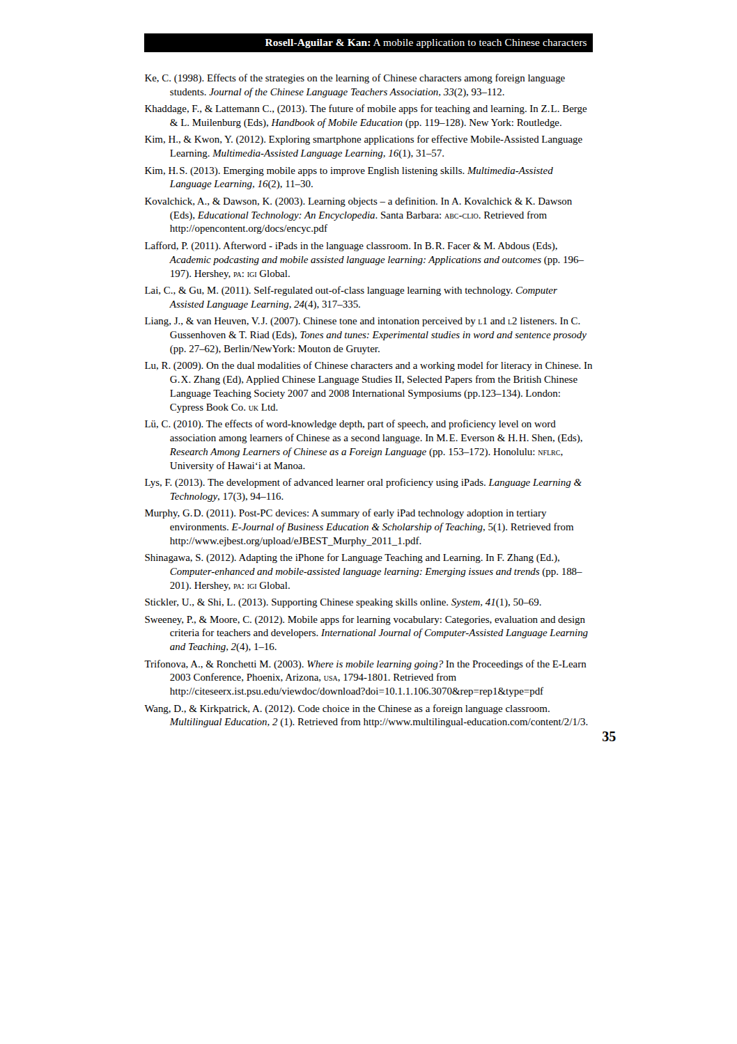Rosell-Aguilar & Kan: A mobile application to teach Chinese characters
Ke, C. (1998). Effects of the strategies on the learning of Chinese characters among foreign language students. Journal of the Chinese Language Teachers Association, 33(2), 93–112.
Khaddage, F., & Lattemann C., (2013). The future of mobile apps for teaching and learning. In Z. L. Berge & L. Muilenburg (Eds), Handbook of Mobile Education (pp. 119–128). New York: Routledge.
Kim, H., & Kwon, Y. (2012). Exploring smartphone applications for effective Mobile-Assisted Language Learning. Multimedia-Assisted Language Learning, 16(1), 31–57.
Kim, H. S. (2013). Emerging mobile apps to improve English listening skills. Multimedia-Assisted Language Learning, 16(2), 11–30.
Kovalchick, A., & Dawson, K. (2003). Learning objects – a definition. In A. Kovalchick & K. Dawson (Eds), Educational Technology: An Encyclopedia. Santa Barbara: abc-clio. Retrieved from http://opencontent.org/docs/encyc.pdf
Lafford, P. (2011). Afterword - iPads in the language classroom. In B. R. Facer & M. Abdous (Eds), Academic podcasting and mobile assisted language learning: Applications and outcomes (pp. 196–197). Hershey, pa: igi Global.
Lai, C., & Gu, M. (2011). Self-regulated out-of-class language learning with technology. Computer Assisted Language Learning, 24(4), 317–335.
Liang, J., & van Heuven, V. J. (2007). Chinese tone and intonation perceived by l1 and l2 listeners. In C. Gussenhoven & T. Riad (Eds), Tones and tunes: Experimental studies in word and sentence prosody (pp. 27–62), Berlin/NewYork: Mouton de Gruyter.
Lu, R. (2009). On the dual modalities of Chinese characters and a working model for literacy in Chinese. In G. X. Zhang (Ed), Applied Chinese Language Studies II, Selected Papers from the British Chinese Language Teaching Society 2007 and 2008 International Symposiums (pp.123–134). London: Cypress Book Co. uk Ltd.
Lü, C. (2010). The effects of word-knowledge depth, part of speech, and proficiency level on word association among learners of Chinese as a second language. In M. E. Everson & H. H. Shen, (Eds), Research Among Learners of Chinese as a Foreign Language (pp. 153–172). Honolulu: nflrc, University of Hawaiʻi at Manoa.
Lys, F. (2013). The development of advanced learner oral proficiency using iPads. Language Learning & Technology, 17(3), 94–116.
Murphy, G. D. (2011). Post-PC devices: A summary of early iPad technology adoption in tertiary environments. E-Journal of Business Education & Scholarship of Teaching, 5(1). Retrieved from http://www.ejbest.org/upload/eJBEST_Murphy_2011_1.pdf.
Shinagawa, S. (2012). Adapting the iPhone for Language Teaching and Learning. In F. Zhang (Ed.), Computer-enhanced and mobile-assisted language learning: Emerging issues and trends (pp. 188–201). Hershey, pa: igi Global.
Stickler, U., & Shi, L. (2013). Supporting Chinese speaking skills online. System, 41(1), 50–69.
Sweeney, P., & Moore, C. (2012). Mobile apps for learning vocabulary: Categories, evaluation and design criteria for teachers and developers. International Journal of Computer-Assisted Language Learning and Teaching, 2(4), 1–16.
Trifonova, A., & Ronchetti M. (2003). Where is mobile learning going? In the Proceedings of the E-Learn 2003 Conference, Phoenix, Arizona, usa, 1794-1801. Retrieved from http://citeseerx.ist.psu.edu/viewdoc/download?doi=10.1.1.106.3070&rep=rep1&type=pdf
Wang, D., & Kirkpatrick, A. (2012). Code choice in the Chinese as a foreign language classroom. Multilingual Education, 2 (1). Retrieved from http://www.multilingual-education.com/content/2/1/3.
35